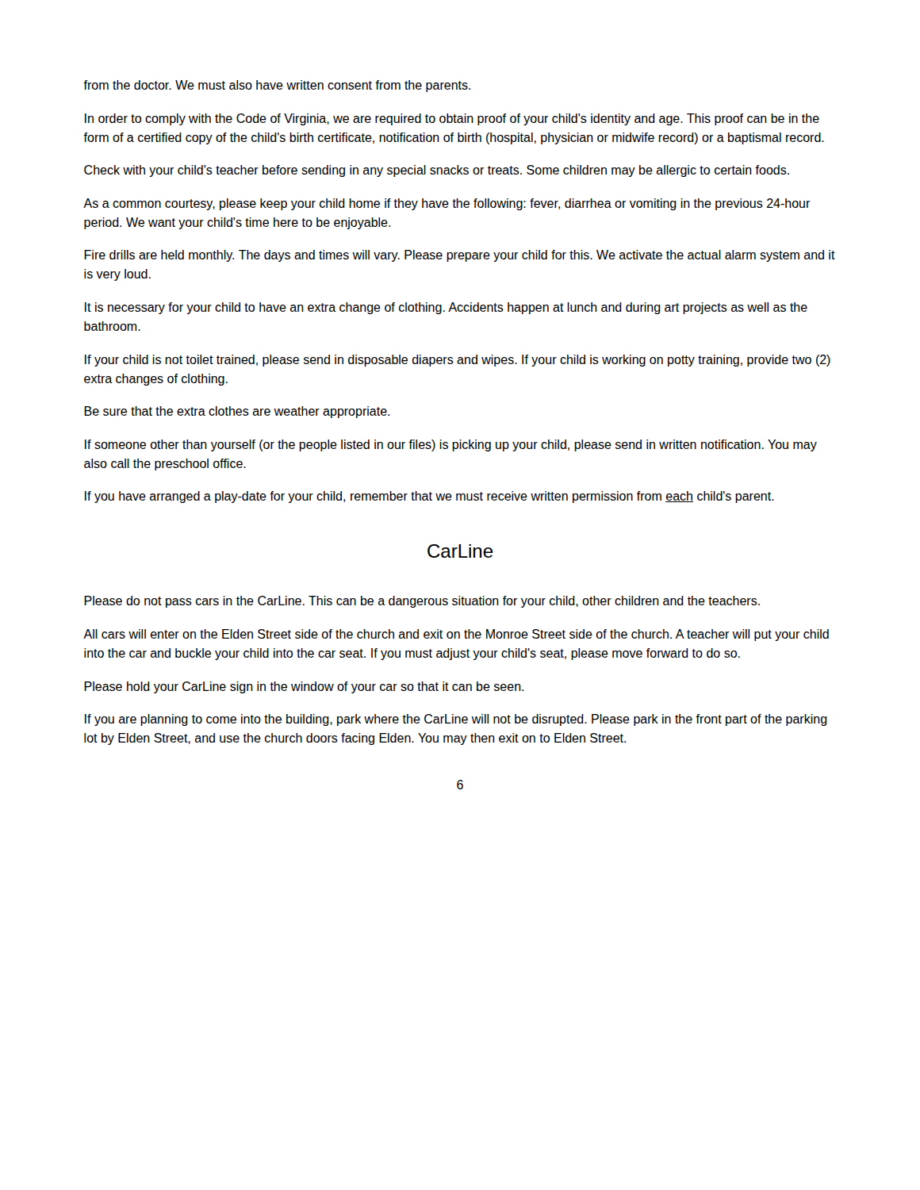from the doctor. We must also have written consent from the parents.
In order to comply with the Code of Virginia, we are required to obtain proof of your child's identity and age. This proof can be in the form of a certified copy of the child's birth certificate, notification of birth (hospital, physician or midwife record) or a baptismal record.
Check with your child's teacher before sending in any special snacks or treats. Some children may be allergic to certain foods.
As a common courtesy, please keep your child home if they have the following: fever, diarrhea or vomiting in the previous 24-hour period. We want your child's time here to be enjoyable.
Fire drills are held monthly. The days and times will vary. Please prepare your child for this. We activate the actual alarm system and it is very loud.
It is necessary for your child to have an extra change of clothing. Accidents happen at lunch and during art projects as well as the bathroom.
If your child is not toilet trained, please send in disposable diapers and wipes. If your child is working on potty training, provide two (2) extra changes of clothing.
Be sure that the extra clothes are weather appropriate.
If someone other than yourself (or the people listed in our files) is picking up your child, please send in written notification. You may also call the preschool office.
If you have arranged a play-date for your child, remember that we must receive written permission from each child's parent.
CarLine
Please do not pass cars in the CarLine. This can be a dangerous situation for your child, other children and the teachers.
All cars will enter on the Elden Street side of the church and exit on the Monroe Street side of the church. A teacher will put your child into the car and buckle your child into the car seat. If you must adjust your child's seat, please move forward to do so.
Please hold your CarLine sign in the window of your car so that it can be seen.
If you are planning to come into the building, park where the CarLine will not be disrupted. Please park in the front part of the parking lot by Elden Street, and use the church doors facing Elden. You may then exit on to Elden Street.
6